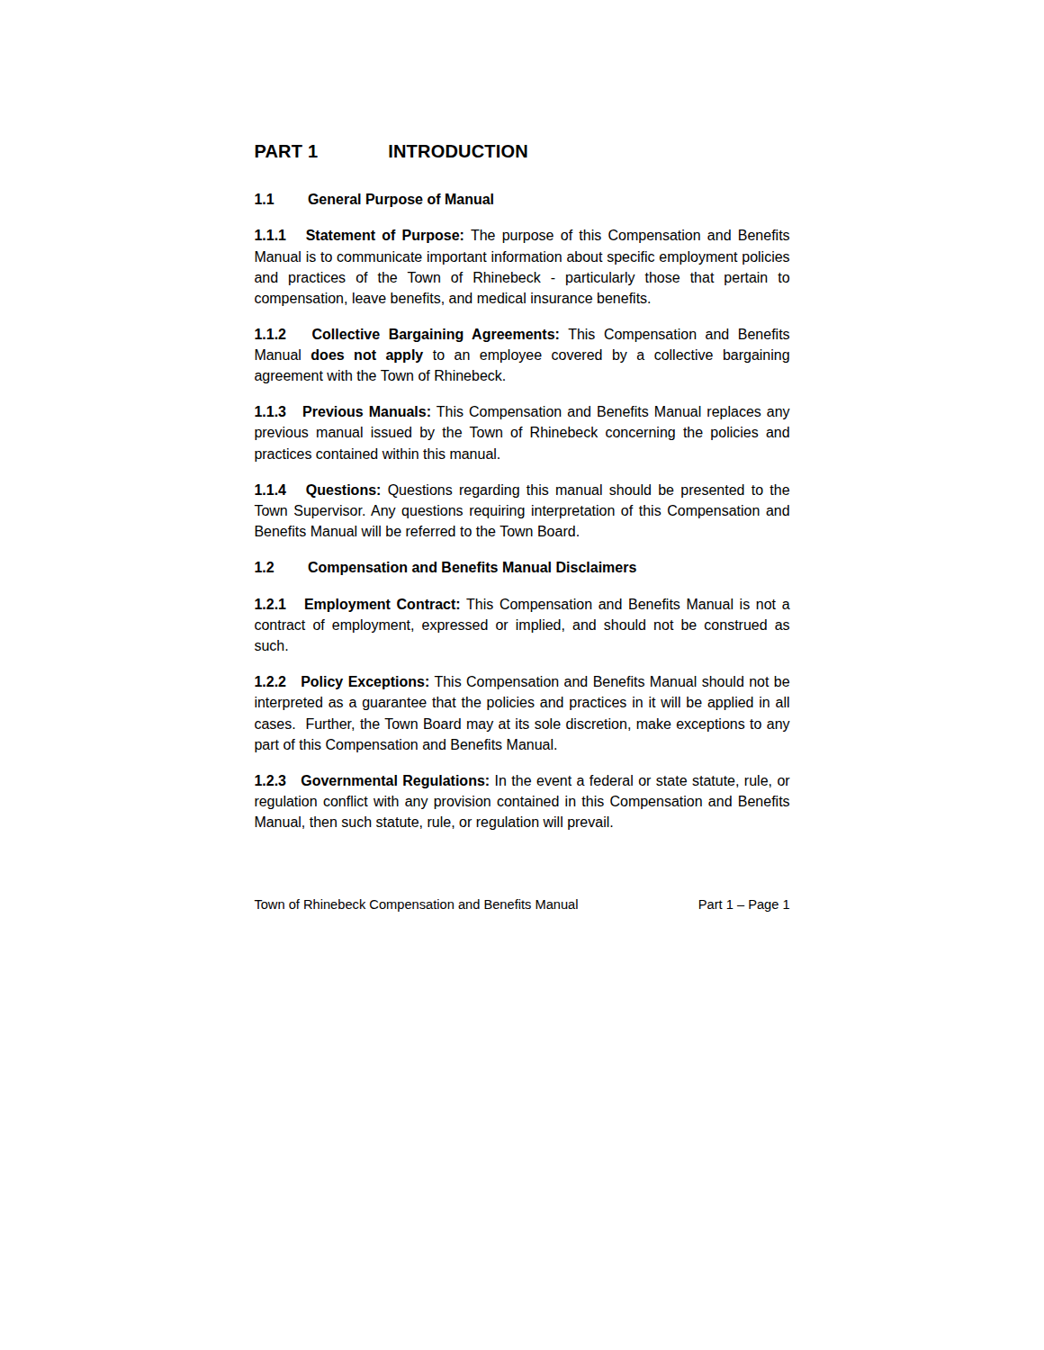PART 1 INTRODUCTION
1.1 General Purpose of Manual
1.1.1 Statement of Purpose: The purpose of this Compensation and Benefits Manual is to communicate important information about specific employment policies and practices of the Town of Rhinebeck - particularly those that pertain to compensation, leave benefits, and medical insurance benefits.
1.1.2 Collective Bargaining Agreements: This Compensation and Benefits Manual does not apply to an employee covered by a collective bargaining agreement with the Town of Rhinebeck.
1.1.3 Previous Manuals: This Compensation and Benefits Manual replaces any previous manual issued by the Town of Rhinebeck concerning the policies and practices contained within this manual.
1.1.4 Questions: Questions regarding this manual should be presented to the Town Supervisor. Any questions requiring interpretation of this Compensation and Benefits Manual will be referred to the Town Board.
1.2 Compensation and Benefits Manual Disclaimers
1.2.1 Employment Contract: This Compensation and Benefits Manual is not a contract of employment, expressed or implied, and should not be construed as such.
1.2.2 Policy Exceptions: This Compensation and Benefits Manual should not be interpreted as a guarantee that the policies and practices in it will be applied in all cases. Further, the Town Board may at its sole discretion, make exceptions to any part of this Compensation and Benefits Manual.
1.2.3 Governmental Regulations: In the event a federal or state statute, rule, or regulation conflict with any provision contained in this Compensation and Benefits Manual, then such statute, rule, or regulation will prevail.
Town of Rhinebeck Compensation and Benefits Manual Part 1 – Page 1